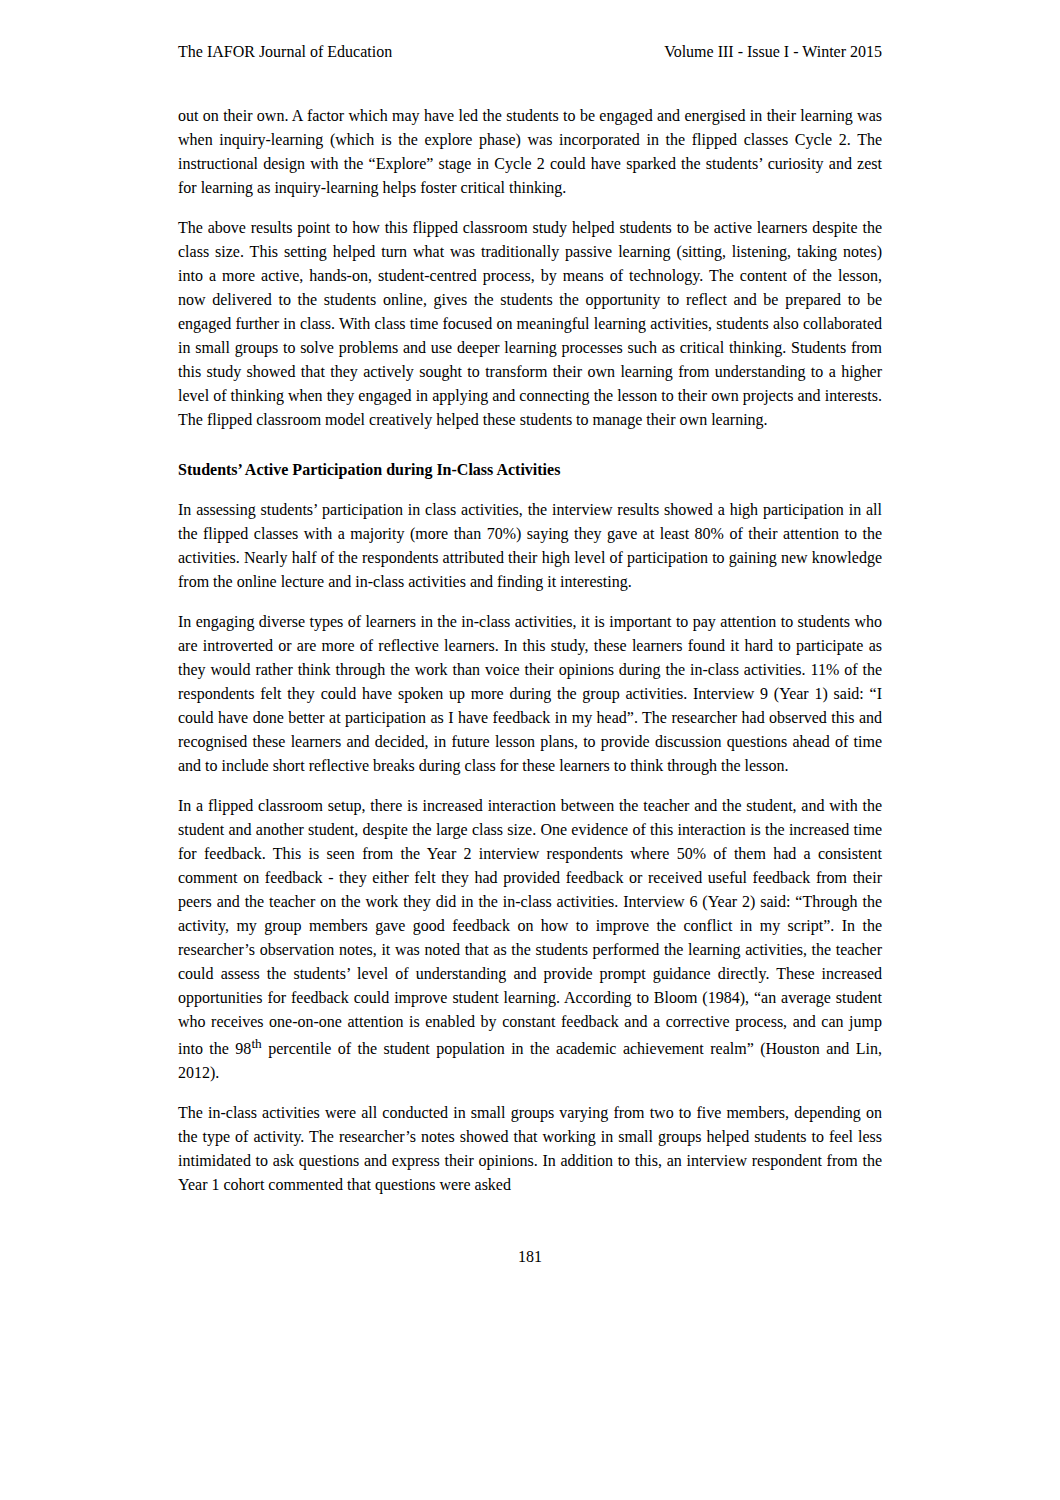The IAFOR Journal of Education
Volume III - Issue I - Winter 2015
out on their own. A factor which may have led the students to be engaged and energised in their learning was when inquiry-learning (which is the explore phase) was incorporated in the flipped classes Cycle 2. The instructional design with the “Explore” stage in Cycle 2 could have sparked the students’ curiosity and zest for learning as inquiry-learning helps foster critical thinking.
The above results point to how this flipped classroom study helped students to be active learners despite the class size. This setting helped turn what was traditionally passive learning (sitting, listening, taking notes) into a more active, hands-on, student-centred process, by means of technology. The content of the lesson, now delivered to the students online, gives the students the opportunity to reflect and be prepared to be engaged further in class. With class time focused on meaningful learning activities, students also collaborated in small groups to solve problems and use deeper learning processes such as critical thinking. Students from this study showed that they actively sought to transform their own learning from understanding to a higher level of thinking when they engaged in applying and connecting the lesson to their own projects and interests. The flipped classroom model creatively helped these students to manage their own learning.
Students’ Active Participation during In-Class Activities
In assessing students’ participation in class activities, the interview results showed a high participation in all the flipped classes with a majority (more than 70%) saying they gave at least 80% of their attention to the activities. Nearly half of the respondents attributed their high level of participation to gaining new knowledge from the online lecture and in-class activities and finding it interesting.
In engaging diverse types of learners in the in-class activities, it is important to pay attention to students who are introverted or are more of reflective learners. In this study, these learners found it hard to participate as they would rather think through the work than voice their opinions during the in-class activities. 11% of the respondents felt they could have spoken up more during the group activities. Interview 9 (Year 1) said: “I could have done better at participation as I have feedback in my head”. The researcher had observed this and recognised these learners and decided, in future lesson plans, to provide discussion questions ahead of time and to include short reflective breaks during class for these learners to think through the lesson.
In a flipped classroom setup, there is increased interaction between the teacher and the student, and with the student and another student, despite the large class size. One evidence of this interaction is the increased time for feedback. This is seen from the Year 2 interview respondents where 50% of them had a consistent comment on feedback - they either felt they had provided feedback or received useful feedback from their peers and the teacher on the work they did in the in-class activities. Interview 6 (Year 2) said: “Through the activity, my group members gave good feedback on how to improve the conflict in my script”. In the researcher’s observation notes, it was noted that as the students performed the learning activities, the teacher could assess the students’ level of understanding and provide prompt guidance directly. These increased opportunities for feedback could improve student learning. According to Bloom (1984), “an average student who receives one-on-one attention is enabled by constant feedback and a corrective process, and can jump into the 98th percentile of the student population in the academic achievement realm” (Houston and Lin, 2012).
The in-class activities were all conducted in small groups varying from two to five members, depending on the type of activity. The researcher’s notes showed that working in small groups helped students to feel less intimidated to ask questions and express their opinions. In addition to this, an interview respondent from the Year 1 cohort commented that questions were asked
181